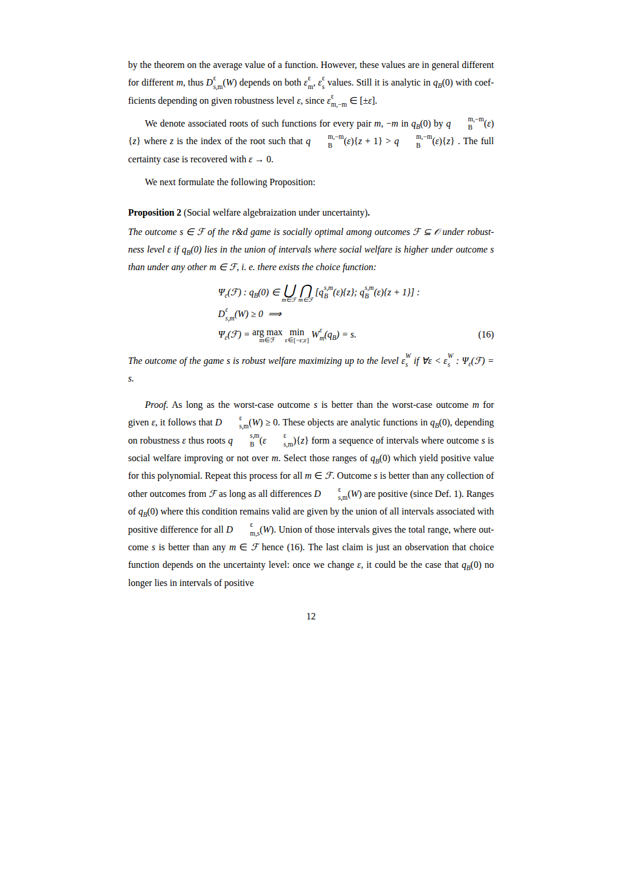by the theorem on the average value of a function. However, these values are in general different for different m, thus Dεs,m(W) depends on both εεm, εεs values. Still it is analytic in qB(0) with coefficients depending on given robustness level ε, since εεm,−m ∈ [±ε].
We denote associated roots of such functions for every pair m, −m in qB(0) by qm,−m B(ε){z} where z is the index of the root such that qm,−m B(ε){z + 1} > qm,−m B(ε){z} . The full certainty case is recovered with ε → 0.
We next formulate the following Proposition:
Proposition 2 (Social welfare algebraization under uncertainty).
The outcome s ∈ ℱ of the r&d game is socially optimal among outcomes ℱ ⊆ 𝒪 under robustness level ε if qB(0) lies in the union of intervals where social welfare is higher under outcome s than under any other m ∈ ℱ, i. e. there exists the choice function:
Ψε(ℱ) : qB(0) ∈ ⋃m∈ℱ ⋂m∈ℱ [qs,m B(ε){z}; qs,m B(ε){z + 1}] : Dεs,m(W) ≥ 0 ⟹ Ψε(ℱ) = arg max m∈ℱ min ε∈[−ε;ε] Wεm(qB) = s.(16)
The outcome of the game s is robust welfare maximizing up to the level εWs if ∀ε < εWs : Ψε(ℱ) = s.
Proof. As long as the worst-case outcome s is better than the worst-case outcome m for given ε, it follows that Dεs,m(W) ≥ 0. These objects are analytic functions in qB(0), depending on robustness ε thus roots qs,m B(εεs,m){z} form a sequence of intervals where outcome s is social welfare improving or not over m. Select those ranges of qB(0) which yield positive value for this polynomial. Repeat this process for all m ∈ ℱ. Outcome s is better than any collection of other outcomes from ℱ as long as all differences Dεs,m(W) are positive (since Def. 1). Ranges of qB(0) where this condition remains valid are given by the union of all intervals associated with positive difference for all Dεm,s(W). Union of those intervals gives the total range, where outcome s is better than any m ∈ ℱ hence (16). The last claim is just an observation that choice function depends on the uncertainty level: once we change ε, it could be the case that qB(0) no longer lies in intervals of positive
12